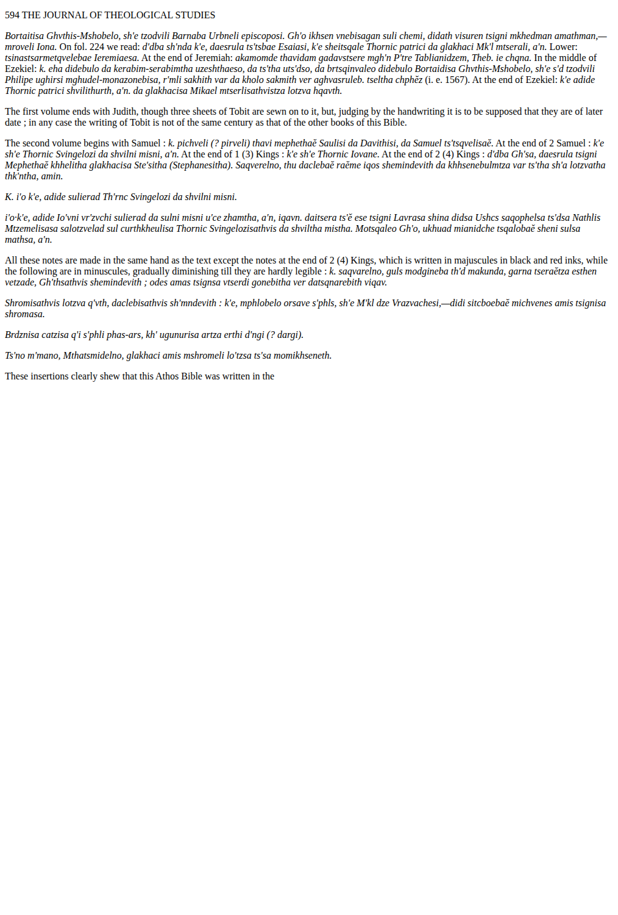594 THE JOURNAL OF THEOLOGICAL STUDIES
Bortaitisa Ghvthis-Mshobelo, sh'e tzodvili Barnaba Urbneli episcoposi. Gh'o ikhsen vnebisagan suli chemi, didath visuren tsigni mkhedman amathman,—mroveli Iona. On fol. 224 we read: d'dba sh'nda k'e, daesrula ts'tsbae Esaiasi, k'e sheitsqale Thornic patrici da glakhaci Mk'l mtserali, a'n. Lower: tsinastsarmetqvelebae Ieremiaesa. At the end of Jeremiah: akamomde thavidam gadavstsere mgh'n P'tre Tablianidzem, Theb. ie chqna. In the middle of Ezekiel: k. eha didebulo da kerabim-serabimtha uzeshthaeso, da ts'tha uts'dso, da brtsqinvaleo didebulo Bortaidisa Ghvthis-Mshobelo, sh'e s'd tzodvili Philipe ughirsi mghudel-monazonebisa, r'mli sakhith var da kholo sakmith ver aghvasruleb. tseltha chphĕz (i. e. 1567). At the end of Ezekiel: k'e adide Thornic patrici shvilithurth, a'n. da glakhacisa Mikael mtserlisathvistza lotzva hqavth.
The first volume ends with Judith, though three sheets of Tobit are sewn on to it, but, judging by the handwriting it is to be supposed that they are of later date ; in any case the writing of Tobit is not of the same century as that of the other books of this Bible.
The second volume begins with Samuel : k. pichveli (? pirveli) thavi mephethaĕ Saulisi da Davithisi, da Samuel ts'tsqvelisaĕ. At the end of 2 Samuel : k'e sh'e Thornic Svingelozi da shvilni misni, a'n. At the end of 1 (3) Kings : k'e sh'e Thornic Iovane. At the end of 2 (4) Kings : d'dba Gh'sa, daesrula tsigni Mephethaĕ khhelitha glakhacisa Ste'sitha (Stephanesitha). Saqverelno, thu daclebaĕ raĕme iqos shemindevith da khhsenebulmtza var ts'tha sh'a lotzvatha thk'ntha, amin.
K. i'o k'e, adide sulierad Th'rnc Svingelozi da shvilni misni.
i'o·k'e, adide Io'vni vr'zvchi sulierad da sulni misni u'ce zhamtha, a'n, iqavn. daitsera ts'ĕ ese tsigni Lavrasa shina didsa Ushcs saqophelsa ts'dsa Nathlis Mtzemelisasa salotzvelad sul curthkheulisa Thornic Svingelozisathvis da shviltha mistha. Motsqaleo Gh'o, ukhuad mianidche tsqalobaĕ sheni sulsa mathsa, a'n.
All these notes are made in the same hand as the text except the notes at the end of 2 (4) Kings, which is written in majuscules in black and red inks, while the following are in minuscules, gradually diminishing till they are hardly legible : k. saqvarelno, guls modgineba th'd makunda, garna tseraĕtza esthen vetzade, Gh'thsathvis shemindevith ; odes amas tsignsa vtserdi gonebitha ver datsqnarebith viqav.
Shromisathvis lotzva q'vth, daclebisathvis sh'mndevith : k'e, mphlobelo orsave s'phls, sh'e M'kl dze Vrazvachesi,—didi sitcboebaĕ michvenes amis tsignisa shromasa.
Brdznisa catzisa q'i s'phli phas-ars, kh' ugunurisa artza erthi d'ngi (? dargi).
Ts'no m'mano, Mthatsmidelno, glakhaci amis mshromeli lo'tzsa ts'sa momikhseneth.
These insertions clearly shew that this Athos Bible was written in the